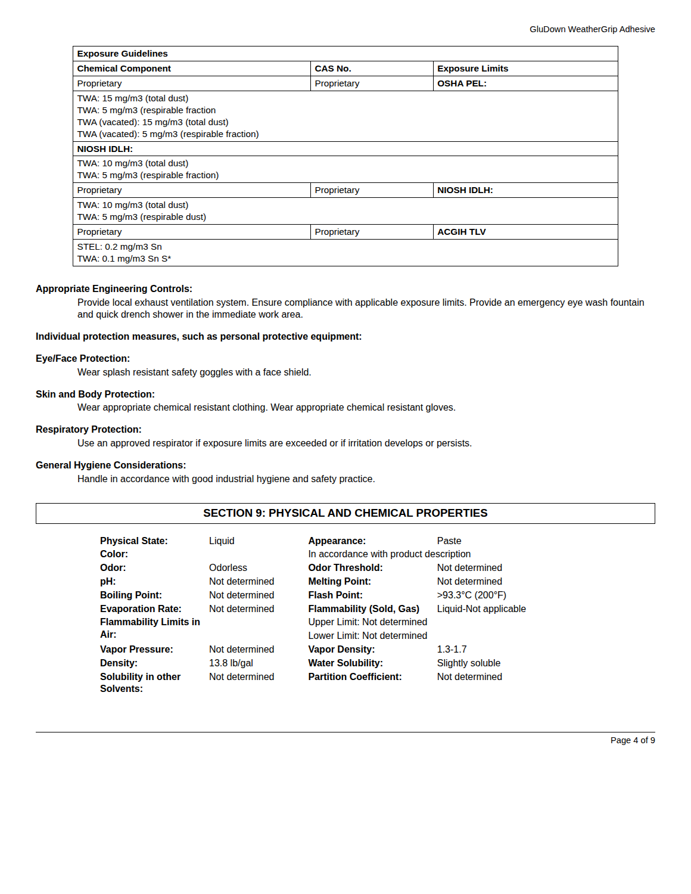GluDown WeatherGrip Adhesive
| Exposure Guidelines |
| Chemical Component | CAS No. | Exposure Limits |
| Proprietary | Proprietary | OSHA PEL: |
| TWA: 15 mg/m3 (total dust) TWA: 5 mg/m3 (respirable fraction TWA (vacated): 15 mg/m3 (total dust) TWA (vacated): 5 mg/m3 (respirable fraction) |
| NIOSH IDLH: |
| TWA: 10 mg/m3 (total dust) TWA: 5 mg/m3 (respirable fraction) |
| Proprietary | Proprietary | NIOSH IDLH: |
| TWA: 10 mg/m3 (total dust) TWA: 5 mg/m3 (respirable dust) |
| Proprietary | Proprietary | ACGIH TLV |
| STEL: 0.2 mg/m3 Sn TWA: 0.1 mg/m3 Sn S* |
Appropriate Engineering Controls:
Provide local exhaust ventilation system. Ensure compliance with applicable exposure limits. Provide an emergency eye wash fountain and quick drench shower in the immediate work area.
Individual protection measures, such as personal protective equipment:
Eye/Face Protection:
Wear splash resistant safety goggles with a face shield.
Skin and Body Protection:
Wear appropriate chemical resistant clothing. Wear appropriate chemical resistant gloves.
Respiratory Protection:
Use an approved respirator if exposure limits are exceeded or if irritation develops or persists.
General Hygiene Considerations:
Handle in accordance with good industrial hygiene and safety practice.
SECTION 9: PHYSICAL AND CHEMICAL PROPERTIES
| Physical State: | Liquid | Appearance: | Paste |
| Color: | | In accordance with product description |
| Odor: | Odorless | Odor Threshold: | Not determined |
| pH: | Not determined | Melting Point: | Not determined |
| Boiling Point: | Not determined | Flash Point: | >93.3°C (200°F) |
| Evaporation Rate: | Not determined | Flammability (Sold, Gas) | Liquid-Not applicable |
| Flammability Limits in Air: | | Upper Limit: Not determined |
| Lower Limit: Not determined |
| Vapor Pressure: | Not determined | Vapor Density: | 1.3-1.7 |
| Density: | 13.8 lb/gal | Water Solubility: | Slightly soluble |
| Solubility in other Solvents: | Not determined | Partition Coefficient: | Not determined |
Page 4 of 9